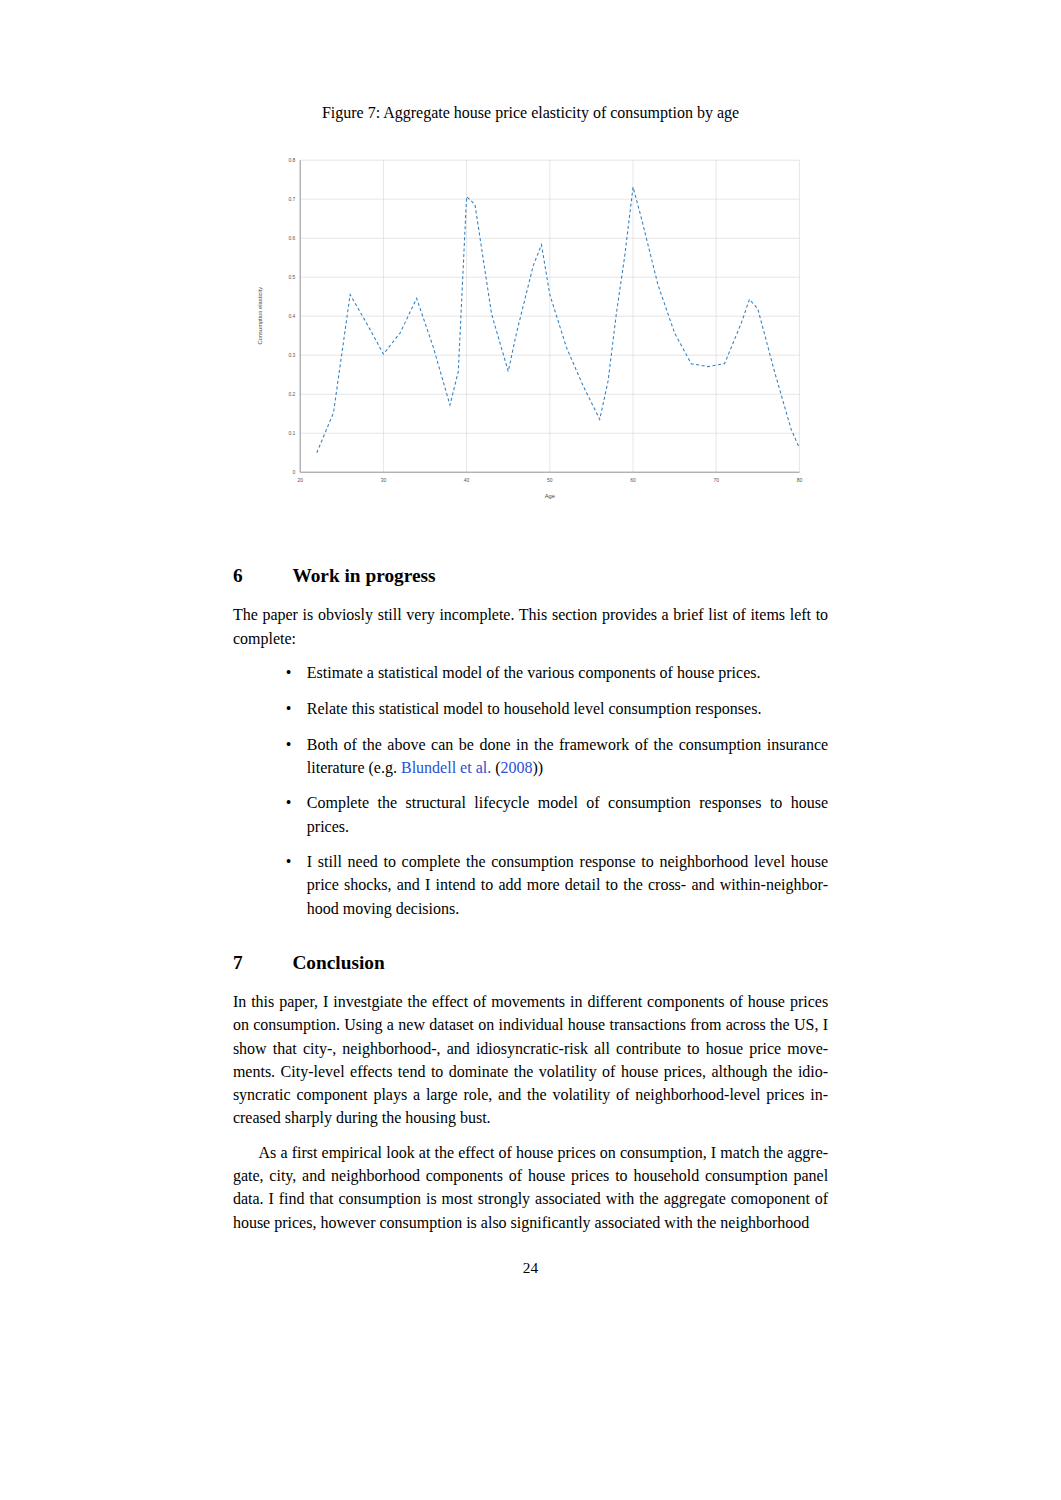Figure 7: Aggregate house price elasticity of consumption by age
0 0.1 0.2 0.3 0.4 0.5 0.6 0.7 0.8 20 30 40 50 60 70 80 Age Consumption elasticity
6 Work in progress
The paper is obviosly still very incomplete. This section provides a brief list of items left to complete:
Estimate a statistical model of the various components of house prices.
Relate this statistical model to household level consumption responses.
Both of the above can be done in the framework of the consumption insurance literature (e.g. Blundell et al. (2008))
Complete the structural lifecycle model of consumption responses to house prices.
I still need to complete the consumption response to neighborhood level house price shocks, and I intend to add more detail to the cross- and within-neighborhood moving decisions.
7 Conclusion
In this paper, I investgiate the effect of movements in different components of house prices on consumption. Using a new dataset on individual house transactions from across the US, I show that city-, neighborhood-, and idiosyncratic-risk all contribute to hosue price movements. City-level effects tend to dominate the volatility of house prices, although the idiosyncratic component plays a large role, and the volatility of neighborhood-level prices increased sharply during the housing bust.
As a first empirical look at the effect of house prices on consumption, I match the aggregate, city, and neighborhood components of house prices to household consumption panel data. I find that consumption is most strongly associated with the aggregate comoponent of house prices, however consumption is also significantly associated with the neighborhood
24